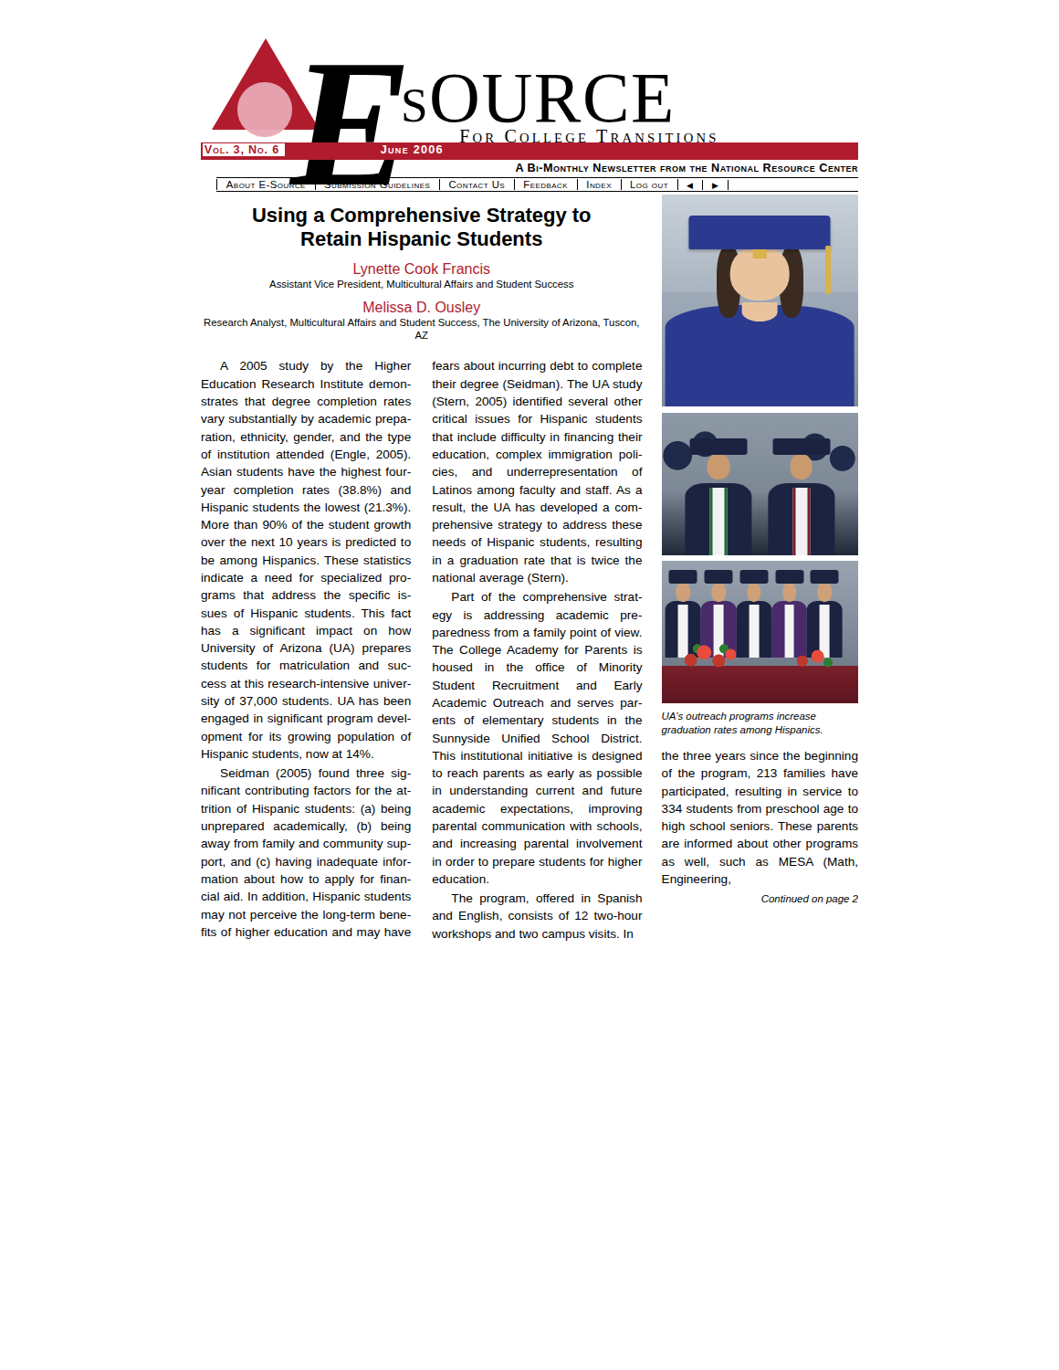E
SOURCE
FOR COLLEGE TRANSITIONS
Vol. 3, No. 6
June 2006
A Bi-Monthly Newsletter from the National Resource Center
About E-Source Submission Guidelines Contact Us Feedback Index Log out ◀ ▶
Using a Comprehensive Strategy to
Retain Hispanic Students
Lynette Cook Francis
Assistant Vice President, Multicultural Affairs and Student Success
Melissa D. Ousley
Research Analyst, Multicultural Affairs and Student Success, The University of Arizona, Tuscon, AZ
A 2005 study by the Higher Education Research Institute demonstrates that degree completion rates vary substantially by academic preparation, ethnicity, gender, and the type of institution attended (Engle, 2005). Asian students have the highest four-year completion rates (38.8%) and Hispanic students the lowest (21.3%). More than 90% of the student growth over the next 10 years is predicted to be among Hispanics. These statistics indicate a need for specialized programs that address the specific issues of Hispanic students. This fact has a significant impact on how University of Arizona (UA) prepares students for matriculation and success at this research-intensive university of 37,000 students. UA has been engaged in significant program development for its growing population of Hispanic students, now at 14%.
Seidman (2005) found three significant contributing factors for the attrition of Hispanic students: (a) being unprepared academically, (b) being away from family and community support, and (c) having inadequate information about how to apply for financial aid. In addition, Hispanic students may not perceive the long-term benefits of higher education and may have fears about incurring debt to complete their degree (Seidman). The UA study (Stern, 2005) identified several other critical issues for Hispanic students that include difficulty in financing their education, complex immigration policies, and underrepresentation of Latinos among faculty and staff. As a result, the UA has developed a comprehensive strategy to address these needs of Hispanic students, resulting in a graduation rate that is twice the national average (Stern).
Part of the comprehensive strategy is addressing academic preparedness from a family point of view. The College Academy for Parents is housed in the office of Minority Student Recruitment and Early Academic Outreach and serves parents of elementary students in the Sunnyside Unified School District. This institutional initiative is designed to reach parents as early as possible in understanding current and future academic expectations, improving parental communication with schools, and increasing parental involvement in order to prepare students for higher education.
The program, offered in Spanish and English, consists of 12 two-hour workshops and two campus visits. In
UA’s outreach programs increase graduation rates among Hispanics.
the three years since the beginning of the program, 213 families have participated, resulting in service to 334 students from preschool age to high school seniors. These parents are informed about other programs as well, such as MESA (Math, Engineering,
Continued on page 2